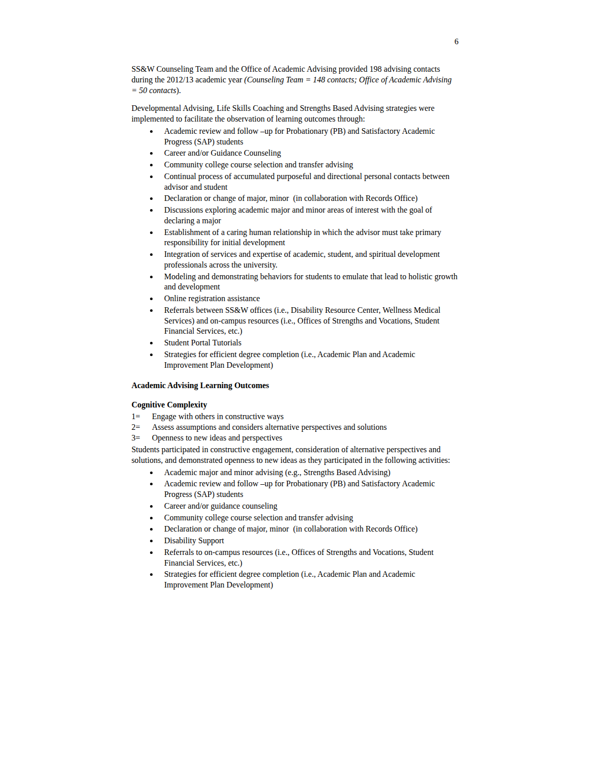6
SS&W Counseling Team and the Office of Academic Advising provided 198 advising contacts during the 2012/13 academic year (Counseling Team = 148 contacts; Office of Academic Advising = 50 contacts).
Developmental Advising, Life Skills Coaching and Strengths Based Advising strategies were implemented to facilitate the observation of learning outcomes through:
Academic review and follow –up for Probationary (PB) and Satisfactory Academic Progress (SAP) students
Career and/or Guidance Counseling
Community college course selection and transfer advising
Continual process of accumulated purposeful and directional personal contacts between advisor and student
Declaration or change of major, minor (in collaboration with Records Office)
Discussions exploring academic major and minor areas of interest with the goal of declaring a major
Establishment of a caring human relationship in which the advisor must take primary responsibility for initial development
Integration of services and expertise of academic, student, and spiritual development professionals across the university.
Modeling and demonstrating behaviors for students to emulate that lead to holistic growth and development
Online registration assistance
Referrals between SS&W offices (i.e., Disability Resource Center, Wellness Medical Services) and on-campus resources (i.e., Offices of Strengths and Vocations, Student Financial Services, etc.)
Student Portal Tutorials
Strategies for efficient degree completion (i.e., Academic Plan and Academic Improvement Plan Development)
Academic Advising Learning Outcomes
Cognitive Complexity
1=Engage with others in constructive ways
2=Assess assumptions and considers alternative perspectives and solutions
3=Openness to new ideas and perspectives
Students participated in constructive engagement, consideration of alternative perspectives and solutions, and demonstrated openness to new ideas as they participated in the following activities:
Academic major and minor advising (e.g., Strengths Based Advising)
Academic review and follow –up for Probationary (PB) and Satisfactory Academic Progress (SAP) students
Career and/or guidance counseling
Community college course selection and transfer advising
Declaration or change of major, minor (in collaboration with Records Office)
Disability Support
Referrals to on-campus resources (i.e., Offices of Strengths and Vocations, Student Financial Services, etc.)
Strategies for efficient degree completion (i.e., Academic Plan and Academic Improvement Plan Development)